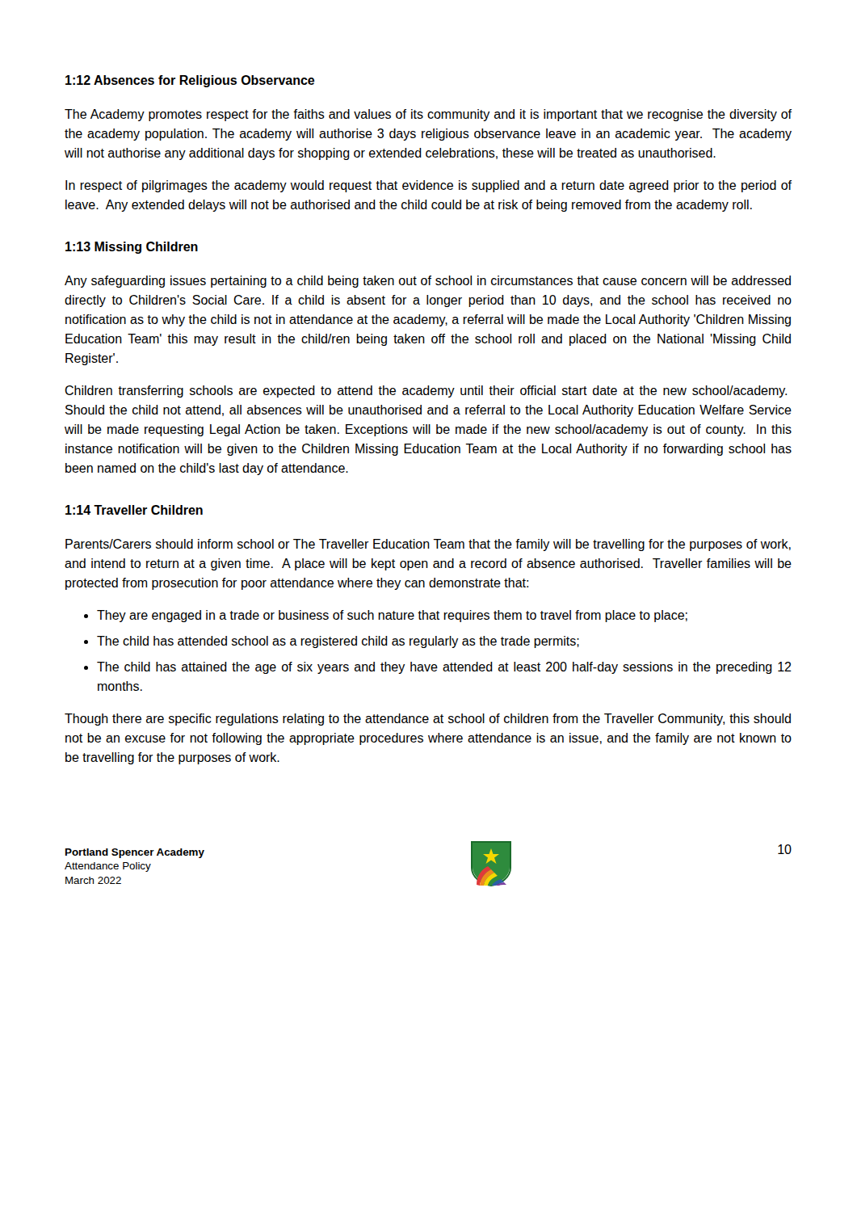1:12 Absences for Religious Observance
The Academy promotes respect for the faiths and values of its community and it is important that we recognise the diversity of the academy population. The academy will authorise 3 days religious observance leave in an academic year. The academy will not authorise any additional days for shopping or extended celebrations, these will be treated as unauthorised.
In respect of pilgrimages the academy would request that evidence is supplied and a return date agreed prior to the period of leave. Any extended delays will not be authorised and the child could be at risk of being removed from the academy roll.
1:13 Missing Children
Any safeguarding issues pertaining to a child being taken out of school in circumstances that cause concern will be addressed directly to Children's Social Care. If a child is absent for a longer period than 10 days, and the school has received no notification as to why the child is not in attendance at the academy, a referral will be made the Local Authority 'Children Missing Education Team' this may result in the child/ren being taken off the school roll and placed on the National 'Missing Child Register'.
Children transferring schools are expected to attend the academy until their official start date at the new school/academy. Should the child not attend, all absences will be unauthorised and a referral to the Local Authority Education Welfare Service will be made requesting Legal Action be taken. Exceptions will be made if the new school/academy is out of county. In this instance notification will be given to the Children Missing Education Team at the Local Authority if no forwarding school has been named on the child's last day of attendance.
1:14 Traveller Children
Parents/Carers should inform school or The Traveller Education Team that the family will be travelling for the purposes of work, and intend to return at a given time. A place will be kept open and a record of absence authorised. Traveller families will be protected from prosecution for poor attendance where they can demonstrate that:
They are engaged in a trade or business of such nature that requires them to travel from place to place;
The child has attended school as a registered child as regularly as the trade permits;
The child has attained the age of six years and they have attended at least 200 half-day sessions in the preceding 12 months.
Though there are specific regulations relating to the attendance at school of children from the Traveller Community, this should not be an excuse for not following the appropriate procedures where attendance is an issue, and the family are not known to be travelling for the purposes of work.
Portland Spencer Academy
Attendance Policy
March 2022
10